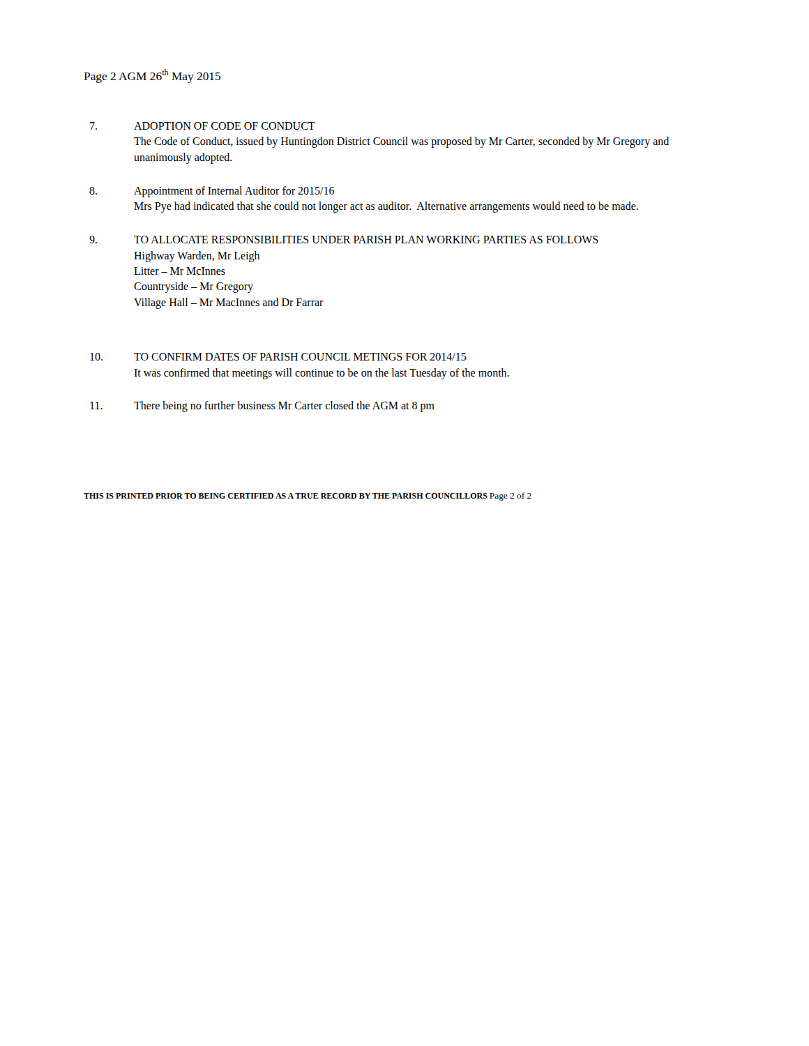Page 2 AGM 26th May 2015
7.
ADOPTION OF CODE OF CONDUCT
The Code of Conduct, issued by Huntingdon District Council was proposed by Mr Carter, seconded by Mr Gregory and unanimously adopted.
8.
Appointment of Internal Auditor for 2015/16
Mrs Pye had indicated that she could not longer act as auditor. Alternative arrangements would need to be made.
9.
TO ALLOCATE RESPONSIBILITIES UNDER PARISH PLAN WORKING PARTIES AS FOLLOWS
Highway Warden, Mr Leigh
Litter – Mr McInnes
Countryside – Mr Gregory
Village Hall – Mr MacInnes and Dr Farrar
10.
TO CONFIRM DATES OF PARISH COUNCIL METINGS FOR 2014/15
It was confirmed that meetings will continue to be on the last Tuesday of the month.
11.
There being no further business Mr Carter closed the AGM at 8 pm
THIS IS PRINTED PRIOR TO BEING CERTIFIED AS A TRUE RECORD BY THE PARISH COUNCILLORS Page 2 of 2